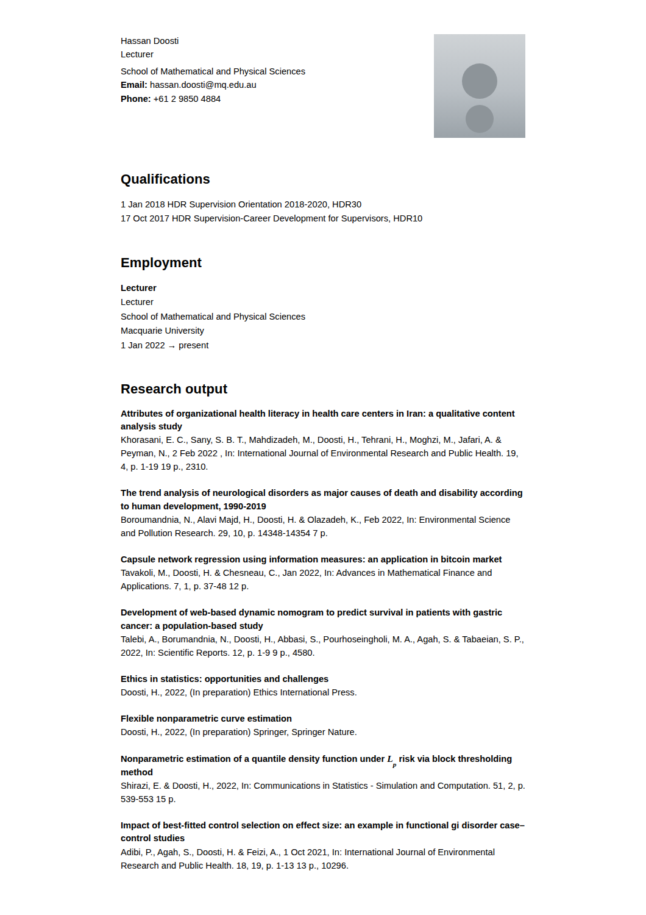Hassan Doosti
Lecturer
School of Mathematical and Physical Sciences
Email: hassan.doosti@mq.edu.au
Phone: +61 2 9850 4884
Qualifications
1 Jan 2018 HDR Supervision Orientation 2018-2020, HDR30
17 Oct 2017 HDR Supervision-Career Development for Supervisors, HDR10
Employment
Lecturer
Lecturer
School of Mathematical and Physical Sciences
Macquarie University
1 Jan 2022 → present
Research output
Attributes of organizational health literacy in health care centers in Iran: a qualitative content analysis study
Khorasani, E. C., Sany, S. B. T., Mahdizadeh, M., Doosti, H., Tehrani, H., Moghzi, M., Jafari, A. & Peyman, N., 2 Feb 2022 , In: International Journal of Environmental Research and Public Health. 19, 4, p. 1-19 19 p., 2310.
The trend analysis of neurological disorders as major causes of death and disability according to human development, 1990-2019
Boroumandnia, N., Alavi Majd, H., Doosti, H. & Olazadeh, K., Feb 2022, In: Environmental Science and Pollution Research. 29, 10, p. 14348-14354 7 p.
Capsule network regression using information measures: an application in bitcoin market
Tavakoli, M., Doosti, H. & Chesneau, C., Jan 2022, In: Advances in Mathematical Finance and Applications. 7, 1, p. 37-48 12 p.
Development of web-based dynamic nomogram to predict survival in patients with gastric cancer: a population-based study
Talebi, A., Borumandnia, N., Doosti, H., Abbasi, S., Pourhoseingholi, M. A., Agah, S. & Tabaeian, S. P., 2022, In: Scientific Reports. 12, p. 1-9 9 p., 4580.
Ethics in statistics: opportunities and challenges
Doosti, H., 2022, (In preparation) Ethics International Press.
Flexible nonparametric curve estimation
Doosti, H., 2022, (In preparation) Springer, Springer Nature.
Nonparametric estimation of a quantile density function under Lp risk via block thresholding method
Shirazi, E. & Doosti, H., 2022, In: Communications in Statistics - Simulation and Computation. 51, 2, p. 539-553 15 p.
Impact of best-fitted control selection on effect size: an example in functional gi disorder case–control studies
Adibi, P., Agah, S., Doosti, H. & Feizi, A., 1 Oct 2021, In: International Journal of Environmental Research and Public Health. 18, 19, p. 1-13 13 p., 10296.